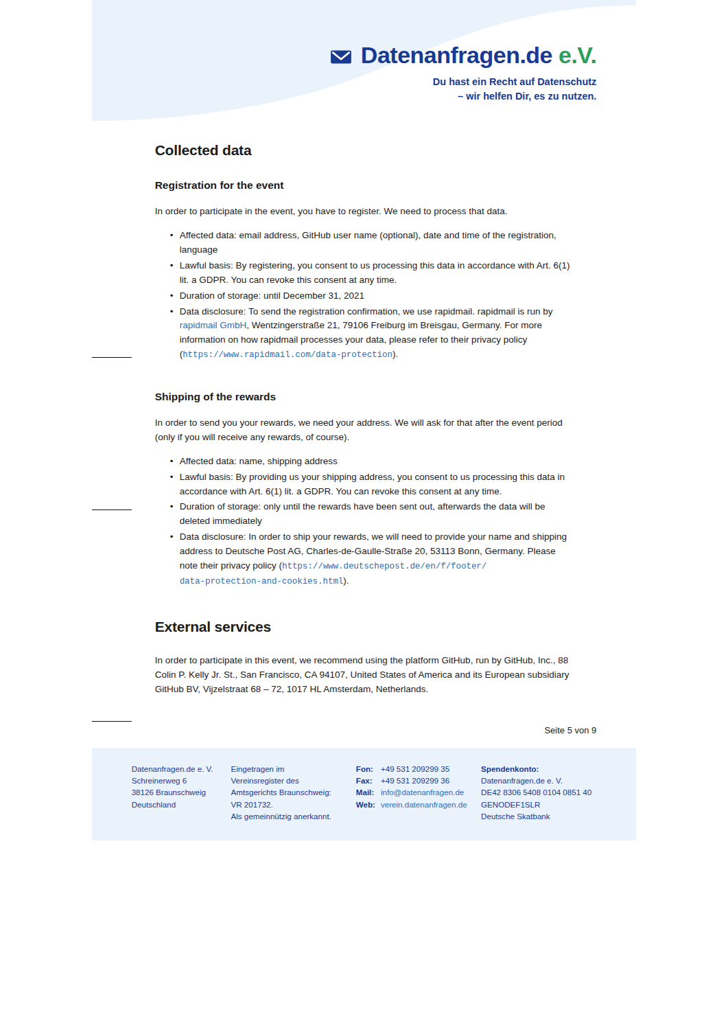Datenanfragen.de e.V.
Du hast ein Recht auf Datenschutz
– wir helfen Dir, es zu nutzen.
Collected data
Registration for the event
In order to participate in the event, you have to register. We need to process that data.
Affected data: email address, GitHub user name (optional), date and time of the registration, language
Lawful basis: By registering, you consent to us processing this data in accordance with Art. 6(1) lit. a GDPR. You can revoke this consent at any time.
Duration of storage: until December 31, 2021
Data disclosure: To send the registration confirmation, we use rapidmail. rapidmail is run by rapidmail GmbH, Wentzingerstraße 21, 79106 Freiburg im Breisgau, Germany. For more information on how rapidmail processes your data, please refer to their privacy policy (https://www.rapidmail.com/data-protection).
Shipping of the rewards
In order to send you your rewards, we need your address. We will ask for that after the event period (only if you will receive any rewards, of course).
Affected data: name, shipping address
Lawful basis: By providing us your shipping address, you consent to us processing this data in accordance with Art. 6(1) lit. a GDPR. You can revoke this consent at any time.
Duration of storage: only until the rewards have been sent out, afterwards the data will be deleted immediately
Data disclosure: In order to ship your rewards, we will need to provide your name and shipping address to Deutsche Post AG, Charles-de-Gaulle-Straße 20, 53113 Bonn, Germany. Please note their privacy policy (https://www.deutschepost.de/en/f/footer/
data-protection-and-cookies.html).
External services
In order to participate in this event, we recommend using the platform GitHub, run by GitHub, Inc., 88 Colin P. Kelly Jr. St., San Francisco, CA 94107, United States of America and its European subsidiary GitHub BV, Vijzelstraat 68 – 72, 1017 HL Amsterdam, Netherlands.
Seite 5 von 9
Datenanfragen.de e. V.
Schreinerweg 6
38126 Braunschweig
Deutschland
Eingetragen im
Vereinsregister des
Amtsgerichts Braunschweig:
VR 201732.
Als gemeinnützig anerkannt.
Fon:+49 531 209299 35 Fax:+49 531 209299 36 Mail: info@datenanfragen.de Web: verein.datenanfragen.de
Spendenkonto:
Datenanfragen.de e. V.
DE42 8306 5408 0104 0851 40
GENODEF1SLR
Deutsche Skatbank